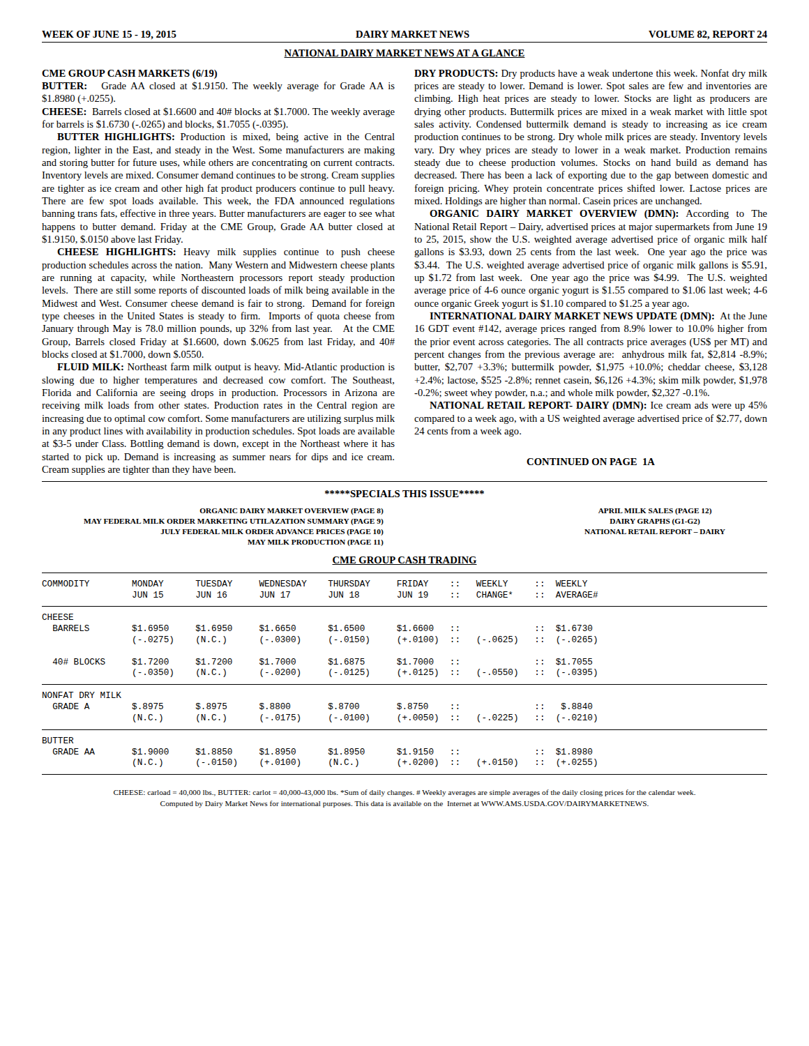WEEK OF JUNE 15 - 19, 2015
DAIRY MARKET NEWS
VOLUME 82, REPORT 24
NATIONAL DAIRY MARKET NEWS AT A GLANCE
CME GROUP CASH MARKETS (6/19)
BUTTER: Grade AA closed at $1.9150. The weekly average for Grade AA is $1.8980 (+.0255).
CHEESE: Barrels closed at $1.6600 and 40# blocks at $1.7000. The weekly average for barrels is $1.6730 (-.0265) and blocks, $1.7055 (-.0395).
BUTTER HIGHLIGHTS: Production is mixed, being active in the Central region, lighter in the East, and steady in the West. Some manufacturers are making and storing butter for future uses, while others are concentrating on current contracts. Inventory levels are mixed. Consumer demand continues to be strong. Cream supplies are tighter as ice cream and other high fat product producers continue to pull heavy. There are few spot loads available. This week, the FDA announced regulations banning trans fats, effective in three years. Butter manufacturers are eager to see what happens to butter demand. Friday at the CME Group, Grade AA butter closed at $1.9150, $.0150 above last Friday.
CHEESE HIGHLIGHTS: Heavy milk supplies continue to push cheese production schedules across the nation. Many Western and Midwestern cheese plants are running at capacity, while Northeastern processors report steady production levels. There are still some reports of discounted loads of milk being available in the Midwest and West. Consumer cheese demand is fair to strong. Demand for foreign type cheeses in the United States is steady to firm. Imports of quota cheese from January through May is 78.0 million pounds, up 32% from last year. At the CME Group, Barrels closed Friday at $1.6600, down $.0625 from last Friday, and 40# blocks closed at $1.7000, down $.0550.
FLUID MILK: Northeast farm milk output is heavy. Mid-Atlantic production is slowing due to higher temperatures and decreased cow comfort. The Southeast, Florida and California are seeing drops in production. Processors in Arizona are receiving milk loads from other states. Production rates in the Central region are increasing due to optimal cow comfort. Some manufacturers are utilizing surplus milk in any product lines with availability in production schedules. Spot loads are available at $3-5 under Class. Bottling demand is down, except in the Northeast where it has started to pick up. Demand is increasing as summer nears for dips and ice cream. Cream supplies are tighter than they have been.
DRY PRODUCTS: Dry products have a weak undertone this week. Nonfat dry milk prices are steady to lower. Demand is lower. Spot sales are few and inventories are climbing. High heat prices are steady to lower. Stocks are light as producers are drying other products. Buttermilk prices are mixed in a weak market with little spot sales activity. Condensed buttermilk demand is steady to increasing as ice cream production continues to be strong. Dry whole milk prices are steady. Inventory levels vary. Dry whey prices are steady to lower in a weak market. Production remains steady due to cheese production volumes. Stocks on hand build as demand has decreased. There has been a lack of exporting due to the gap between domestic and foreign pricing. Whey protein concentrate prices shifted lower. Lactose prices are mixed. Holdings are higher than normal. Casein prices are unchanged.
ORGANIC DAIRY MARKET OVERVIEW (DMN): According to The National Retail Report – Dairy, advertised prices at major supermarkets from June 19 to 25, 2015, show the U.S. weighted average advertised price of organic milk half gallons is $3.93, down 25 cents from the last week. One year ago the price was $3.44. The U.S. weighted average advertised price of organic milk gallons is $5.91, up $1.72 from last week. One year ago the price was $4.99. The U.S. weighted average price of 4-6 ounce organic yogurt is $1.55 compared to $1.06 last week; 4-6 ounce organic Greek yogurt is $1.10 compared to $1.25 a year ago.
INTERNATIONAL DAIRY MARKET NEWS UPDATE (DMN): At the June 16 GDT event #142, average prices ranged from 8.9% lower to 10.0% higher from the prior event across categories. The all contracts price averages (US$ per MT) and percent changes from the previous average are: anhydrous milk fat, $2,814 -8.9%; butter, $2,707 +3.3%; buttermilk powder, $1,975 +10.0%; cheddar cheese, $3,128 +2.4%; lactose, $525 -2.8%; rennet casein, $6,126 +4.3%; skim milk powder, $1,978 -0.2%; sweet whey powder, n.a.; and whole milk powder, $2,327 -0.1%.
NATIONAL RETAIL REPORT- DAIRY (DMN): Ice cream ads were up 45% compared to a week ago, with a US weighted average advertised price of $2.77, down 24 cents from a week ago.
CONTINUED ON PAGE 1A
*****SPECIALS THIS ISSUE*****
ORGANIC DAIRY MARKET OVERVIEW (PAGE 8)
MAY FEDERAL MILK ORDER MARKETING UTILAZATION SUMMARY (PAGE 9)
JULY FEDERAL MILK ORDER ADVANCE PRICES (PAGE 10)
MAY MILK PRODUCTION (PAGE 11)
APRIL MILK SALES (PAGE 12)
DAIRY GRAPHS (G1-G2)
NATIONAL RETAIL REPORT – DAIRY
CME GROUP CASH TRADING
COMMODITY        MONDAY      TUESDAY     WEDNESDAY    THURSDAY     FRIDAY    ::   WEEKLY     ::  WEEKLY
                 JUN 15      JUN 16      JUN 17       JUN 18       JUN 19    ::   CHANGE*    ::  AVERAGE#
CHEESE
  BARRELS        $1.6950     $1.6950     $1.6650      $1.6500      $1.6600   ::              ::  $1.6730
                 (-.0275)    (N.C.)      (-.0300)     (-.0150)     (+.0100)  ::   (-.0625)   ::  (-.0265)

  40# BLOCKS     $1.7200     $1.7200     $1.7000      $1.6875      $1.7000   ::              ::  $1.7055
                 (-.0350)    (N.C.)      (-.0200)     (-.0125)     (+.0125)  ::   (-.0550)   ::  (-.0395)
NONFAT DRY MILK
  GRADE A        $.8975      $.8975      $.8800       $.8700       $.8750    ::              ::   $.8840
                 (N.C.)      (N.C.)      (-.0175)     (-.0100)     (+.0050)  ::   (-.0225)   ::  (-.0210)
BUTTER
  GRADE AA       $1.9000     $1.8850     $1.8950      $1.8950      $1.9150   ::              ::  $1.8980
                 (N.C.)      (-.0150)    (+.0100)     (N.C.)       (+.0200)  ::   (+.0150)   ::  (+.0255)
CHEESE: carload = 40,000 lbs., BUTTER: carlot = 40,000-43,000 lbs. *Sum of daily changes. # Weekly averages are simple averages of the daily closing prices for the calendar week.
Computed by Dairy Market News for international purposes. This data is available on the Internet at WWW.AMS.USDA.GOV/DAIRYMARKETNEWS.